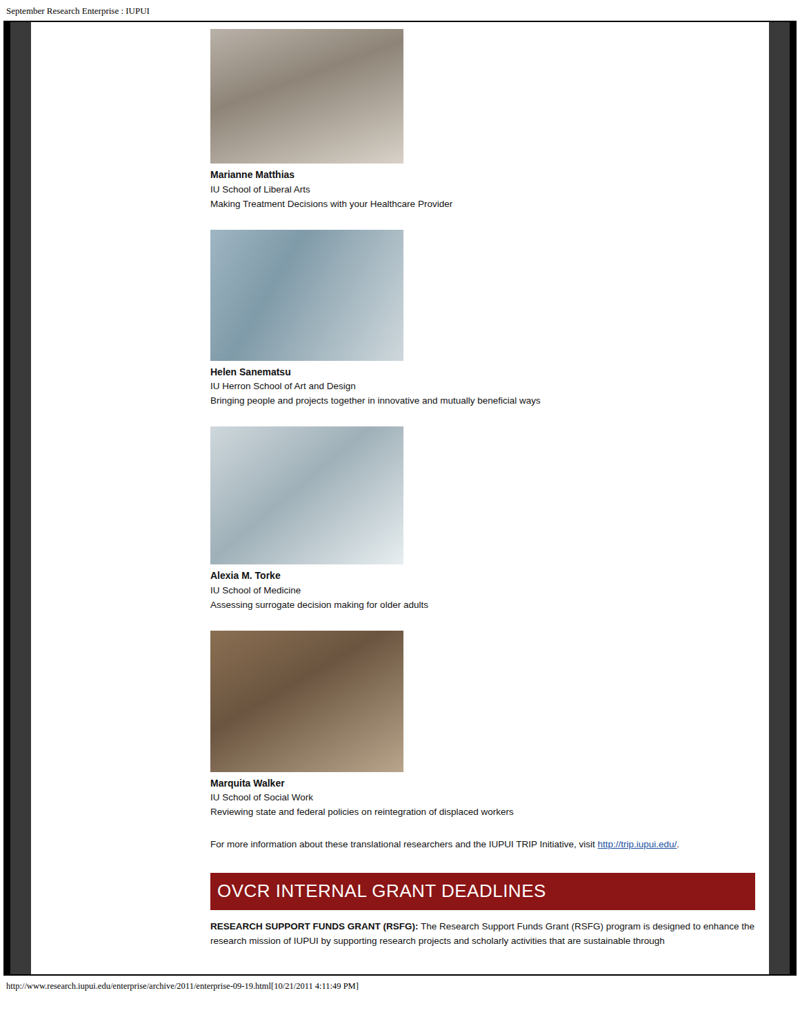September Research Enterprise : IUPUI
Marianne Matthias
IU School of Liberal Arts
Making Treatment Decisions with your Healthcare Provider
Helen Sanematsu
IU Herron School of Art and Design
Bringing people and projects together in innovative and mutually beneficial ways
Alexia M. Torke
IU School of Medicine
Assessing surrogate decision making for older adults
Marquita Walker
IU School of Social Work
Reviewing state and federal policies on reintegration of displaced workers
For more information about these translational researchers and the IUPUI TRIP Initiative, visit http://trip.iupui.edu/.
OVCR INTERNAL GRANT DEADLINES
RESEARCH SUPPORT FUNDS GRANT (RSFG): The Research Support Funds Grant (RSFG) program is designed to enhance the research mission of IUPUI by supporting research projects and scholarly activities that are sustainable through
http://www.research.iupui.edu/enterprise/archive/2011/enterprise-09-19.html[10/21/2011 4:11:49 PM]